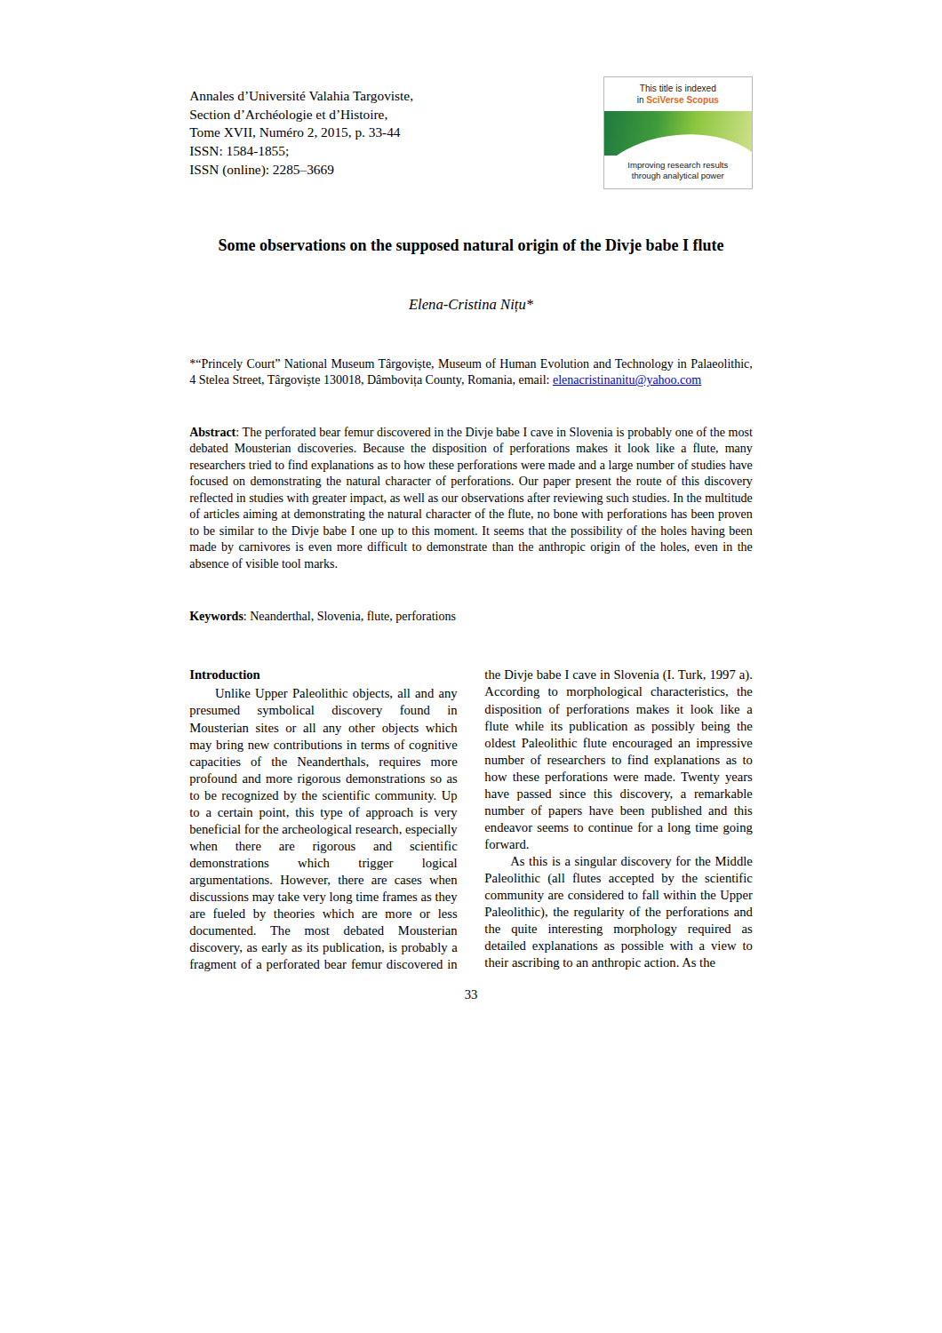Annales d’Université Valahia Targoviste,
Section d’Archéologie et d’Histoire,
Tome XVII, Numéro 2, 2015, p. 33-44
ISSN: 1584-1855;
ISSN (online): 2285–3669
This title is indexed
in SciVerse Scopus
Improving research results
through analytical power
Some observations on the supposed natural origin of the Divje babe I flute
Elena-Cristina Nițu*
*“Princely Court” National Museum Târgoviște, Museum of Human Evolution and Technology in Palaeolithic, 4 Stelea Street, Târgoviște 130018, Dâmbovița County, Romania, email: elenacristinanitu@yahoo.com
Abstract: The perforated bear femur discovered in the Divje babe I cave in Slovenia is probably one of the most debated Mousterian discoveries. Because the disposition of perforations makes it look like a flute, many researchers tried to find explanations as to how these perforations were made and a large number of studies have focused on demonstrating the natural character of perforations. Our paper present the route of this discovery reflected in studies with greater impact, as well as our observations after reviewing such studies. In the multitude of articles aiming at demonstrating the natural character of the flute, no bone with perforations has been proven to be similar to the Divje babe I one up to this moment. It seems that the possibility of the holes having been made by carnivores is even more difficult to demonstrate than the anthropic origin of the holes, even in the absence of visible tool marks.
Keywords: Neanderthal, Slovenia, flute, perforations
Introduction
Unlike Upper Paleolithic objects, all and any presumed symbolical discovery found in Mousterian sites or all any other objects which may bring new contributions in terms of cognitive capacities of the Neanderthals, requires more profound and more rigorous demonstrations so as to be recognized by the scientific community. Up to a certain point, this type of approach is very beneficial for the archeological research, especially when there are rigorous and scientific demonstrations which trigger logical argumentations. However, there are cases when discussions may take very long time frames as they are fueled by theories which are more or less documented. The most debated Mousterian discovery, as early as its publication, is probably a fragment of a perforated bear femur discovered in the Divje babe I cave in Slovenia (I. Turk, 1997 a). According to morphological characteristics, the disposition of perforations makes it look like a flute while its publication as possibly being the oldest Paleolithic flute encouraged an impressive number of researchers to find explanations as to how these perforations were made. Twenty years have passed since this discovery, a remarkable number of papers have been published and this endeavor seems to continue for a long time going forward.
As this is a singular discovery for the Middle Paleolithic (all flutes accepted by the scientific community are considered to fall within the Upper Paleolithic), the regularity of the perforations and the quite interesting morphology required as detailed explanations as possible with a view to their ascribing to an anthropic action. As the
33